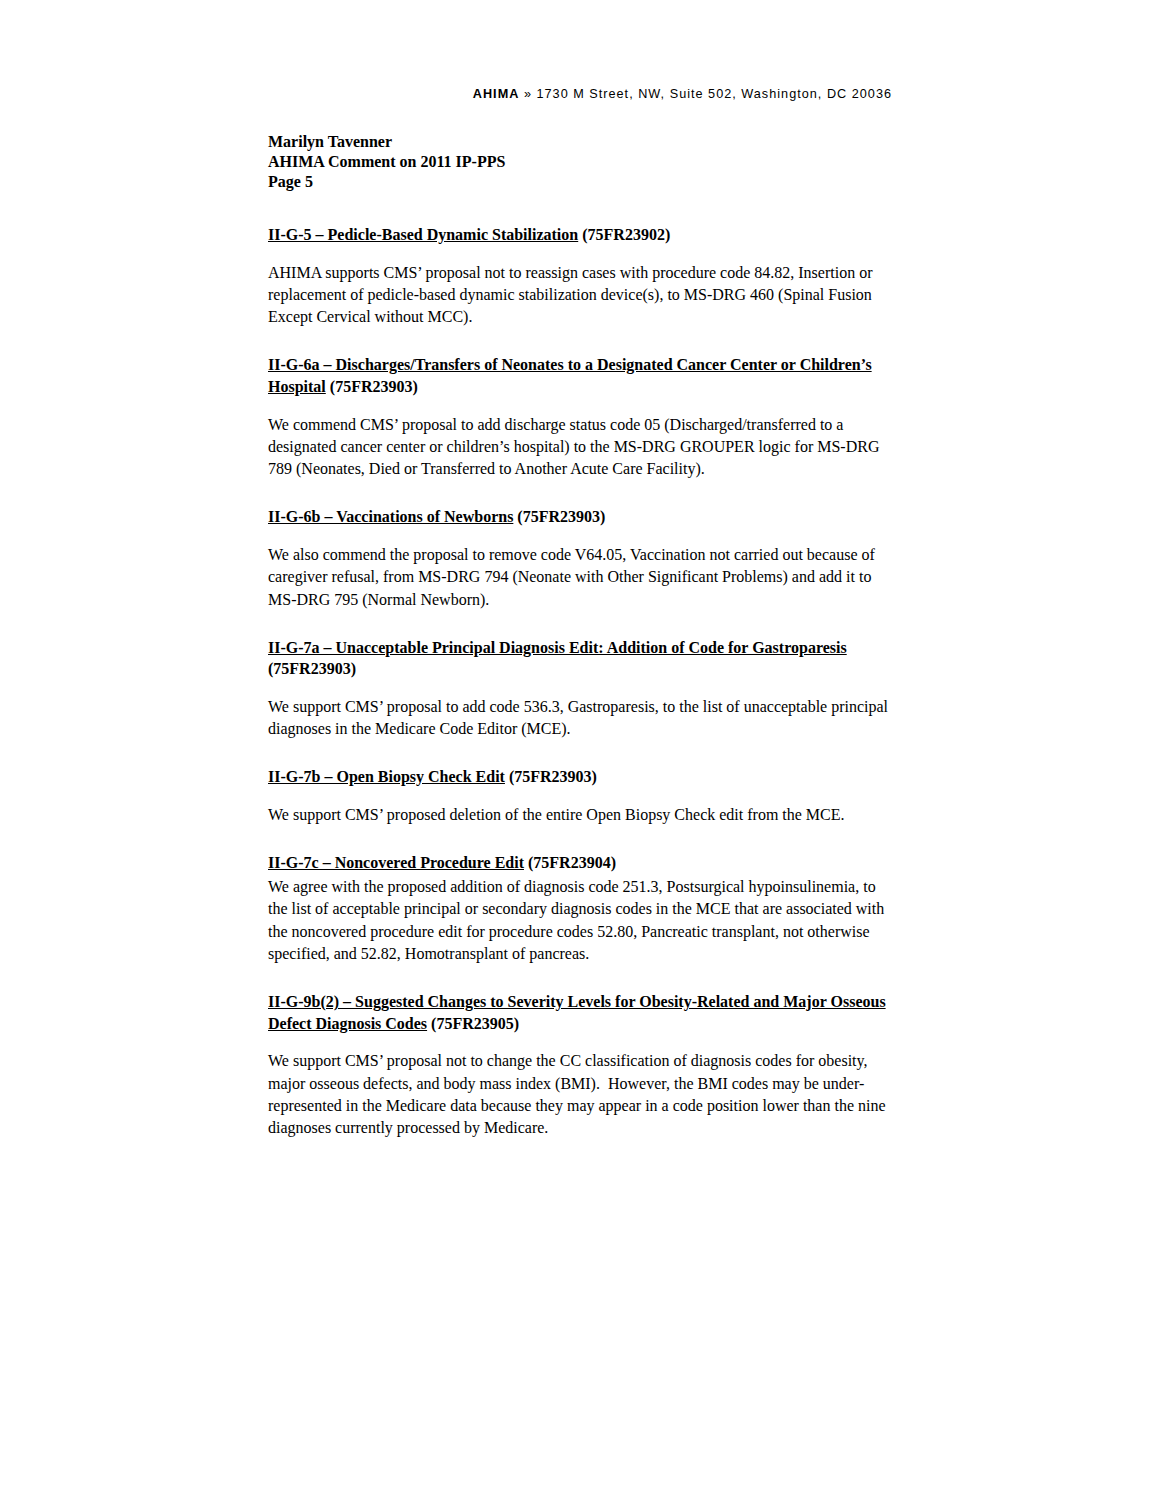AHIMA » 1730 M Street, NW, Suite 502, Washington, DC 20036
Marilyn Tavenner
AHIMA Comment on 2011 IP-PPS
Page 5
II-G-5 – Pedicle-Based Dynamic Stabilization (75FR23902)
AHIMA supports CMS’ proposal not to reassign cases with procedure code 84.82, Insertion or replacement of pedicle-based dynamic stabilization device(s), to MS-DRG 460 (Spinal Fusion Except Cervical without MCC).
II-G-6a – Discharges/Transfers of Neonates to a Designated Cancer Center or Children’s Hospital (75FR23903)
We commend CMS’ proposal to add discharge status code 05 (Discharged/transferred to a designated cancer center or children’s hospital) to the MS-DRG GROUPER logic for MS-DRG 789 (Neonates, Died or Transferred to Another Acute Care Facility).
II-G-6b – Vaccinations of Newborns (75FR23903)
We also commend the proposal to remove code V64.05, Vaccination not carried out because of caregiver refusal, from MS-DRG 794 (Neonate with Other Significant Problems) and add it to MS-DRG 795 (Normal Newborn).
II-G-7a – Unacceptable Principal Diagnosis Edit: Addition of Code for Gastroparesis
(75FR23903)
We support CMS’ proposal to add code 536.3, Gastroparesis, to the list of unacceptable principal diagnoses in the Medicare Code Editor (MCE).
II-G-7b – Open Biopsy Check Edit (75FR23903)
We support CMS’ proposed deletion of the entire Open Biopsy Check edit from the MCE.
II-G-7c – Noncovered Procedure Edit (75FR23904)
We agree with the proposed addition of diagnosis code 251.3, Postsurgical hypoinsulinemia, to the list of acceptable principal or secondary diagnosis codes in the MCE that are associated with the noncovered procedure edit for procedure codes 52.80, Pancreatic transplant, not otherwise specified, and 52.82, Homotransplant of pancreas.
II-G-9b(2) – Suggested Changes to Severity Levels for Obesity-Related and Major Osseous Defect Diagnosis Codes (75FR23905)
We support CMS’ proposal not to change the CC classification of diagnosis codes for obesity, major osseous defects, and body mass index (BMI). However, the BMI codes may be under-represented in the Medicare data because they may appear in a code position lower than the nine diagnoses currently processed by Medicare.